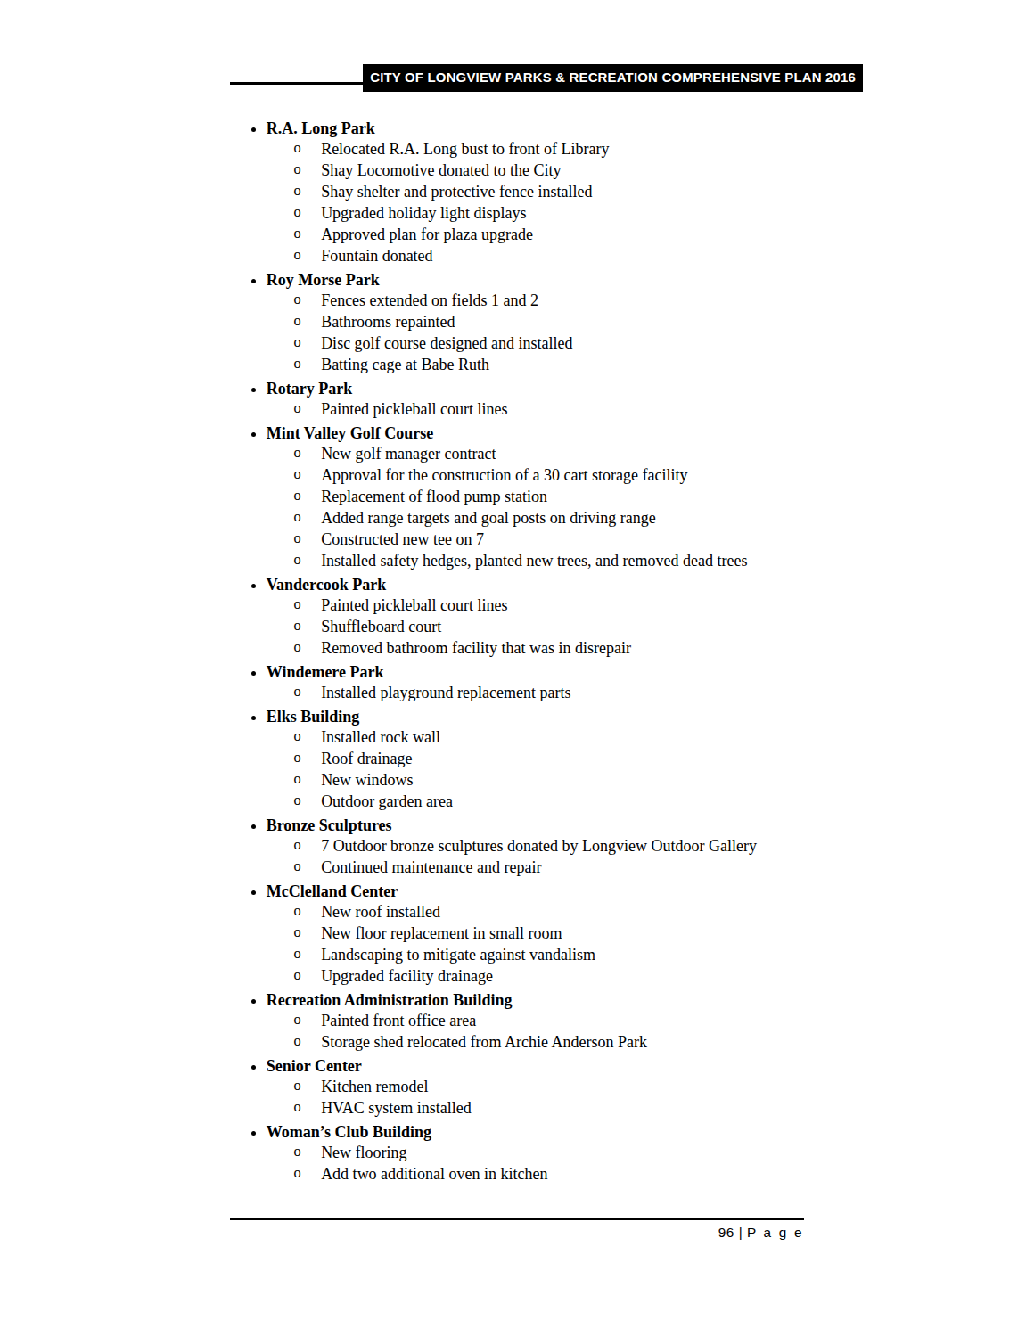CITY OF LONGVIEW PARKS & RECREATION COMPREHENSIVE PLAN 2016
R.A. Long Park
Relocated R.A. Long bust to front of Library
Shay Locomotive donated to the City
Shay shelter and protective fence installed
Upgraded holiday light displays
Approved plan for plaza upgrade
Fountain donated
Roy Morse Park
Fences extended on fields 1 and 2
Bathrooms repainted
Disc golf course designed and installed
Batting cage at Babe Ruth
Rotary Park
Painted pickleball court lines
Mint Valley Golf Course
New golf manager contract
Approval for the construction of a 30 cart storage facility
Replacement of flood pump station
Added range targets and goal posts on driving range
Constructed new tee on 7
Installed safety hedges, planted new trees, and removed dead trees
Vandercook Park
Painted pickleball court lines
Shuffleboard court
Removed bathroom facility that was in disrepair
Windemere Park
Installed playground replacement parts
Elks Building
Installed rock wall
Roof drainage
New windows
Outdoor garden area
Bronze Sculptures
7 Outdoor bronze sculptures donated by Longview Outdoor Gallery
Continued maintenance and repair
McClelland Center
New roof installed
New floor replacement in small room
Landscaping to mitigate against vandalism
Upgraded facility drainage
Recreation Administration Building
Painted front office area
Storage shed relocated from Archie Anderson Park
Senior Center
Kitchen remodel
HVAC system installed
Woman’s Club Building
New flooring
Add two additional oven in kitchen
96 | P a g e